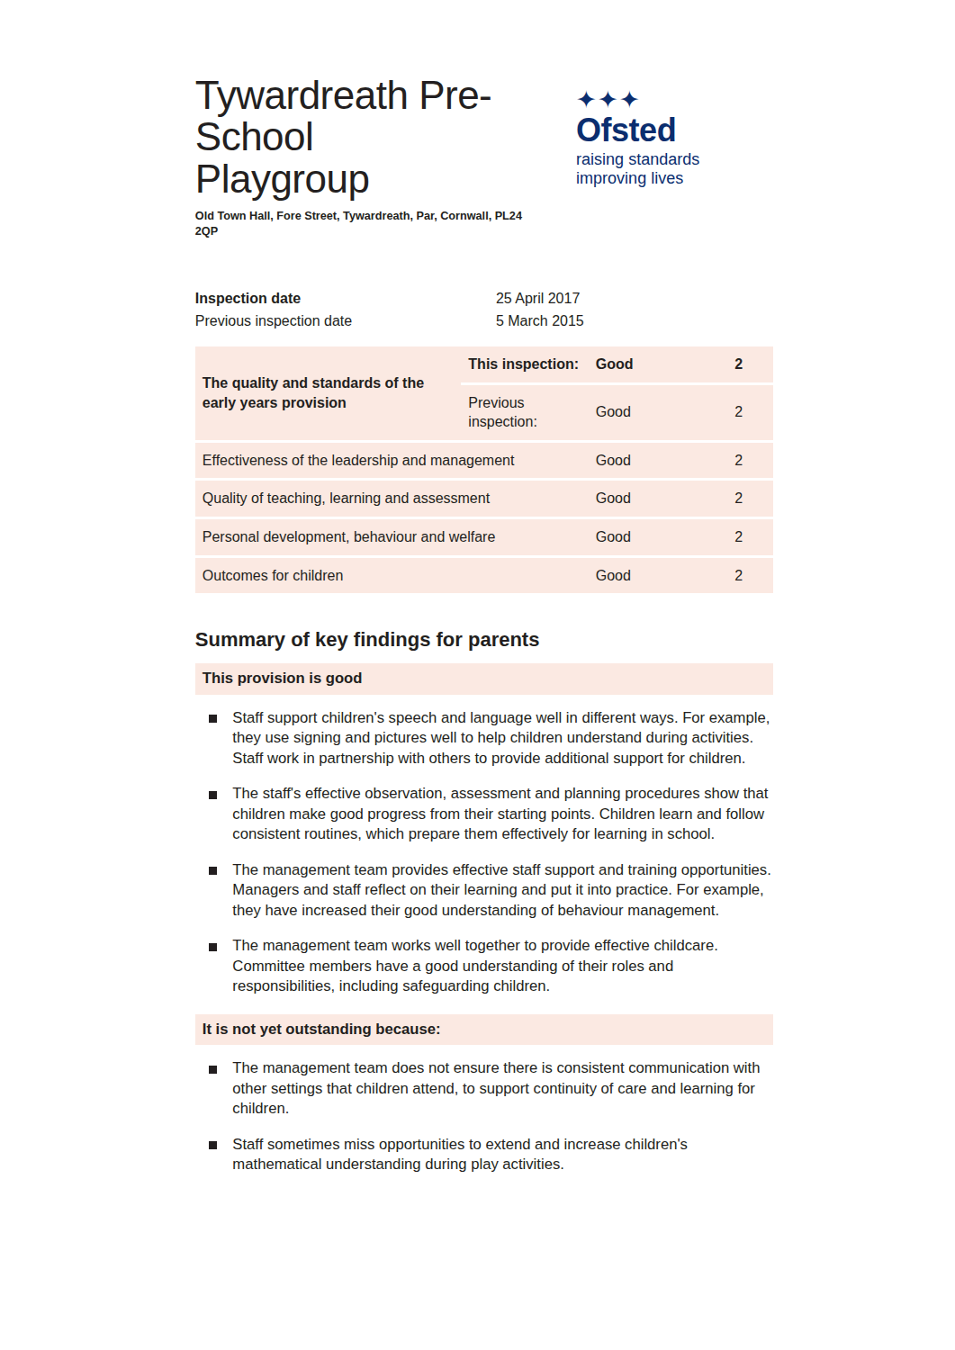Tywardreath Pre-School
Playgroup
Old Town Hall, Fore Street, Tywardreath, Par, Cornwall, PL24 2QP
✦✦✦
Ofsted
raising standards
improving lives
| Inspection date | 25 April 2017 |
| Previous inspection date | 5 March 2015 |
| The quality and standards of the early years provision | This inspection: | Good | 2 |
| Previous inspection: | Good | 2 |
| Effectiveness of the leadership and management | Good | 2 |
| Quality of teaching, learning and assessment | Good | 2 |
| Personal development, behaviour and welfare | Good | 2 |
| Outcomes for children | Good | 2 |
Summary of key findings for parents
This provision is good
Staff support children's speech and language well in different ways. For example, they use signing and pictures well to help children understand during activities. Staff work in partnership with others to provide additional support for children.
The staff's effective observation, assessment and planning procedures show that children make good progress from their starting points. Children learn and follow consistent routines, which prepare them effectively for learning in school.
The management team provides effective staff support and training opportunities. Managers and staff reflect on their learning and put it into practice. For example, they have increased their good understanding of behaviour management.
The management team works well together to provide effective childcare. Committee members have a good understanding of their roles and responsibilities, including safeguarding children.
It is not yet outstanding because:
The management team does not ensure there is consistent communication with other settings that children attend, to support continuity of care and learning for children.
Staff sometimes miss opportunities to extend and increase children's mathematical understanding during play activities.